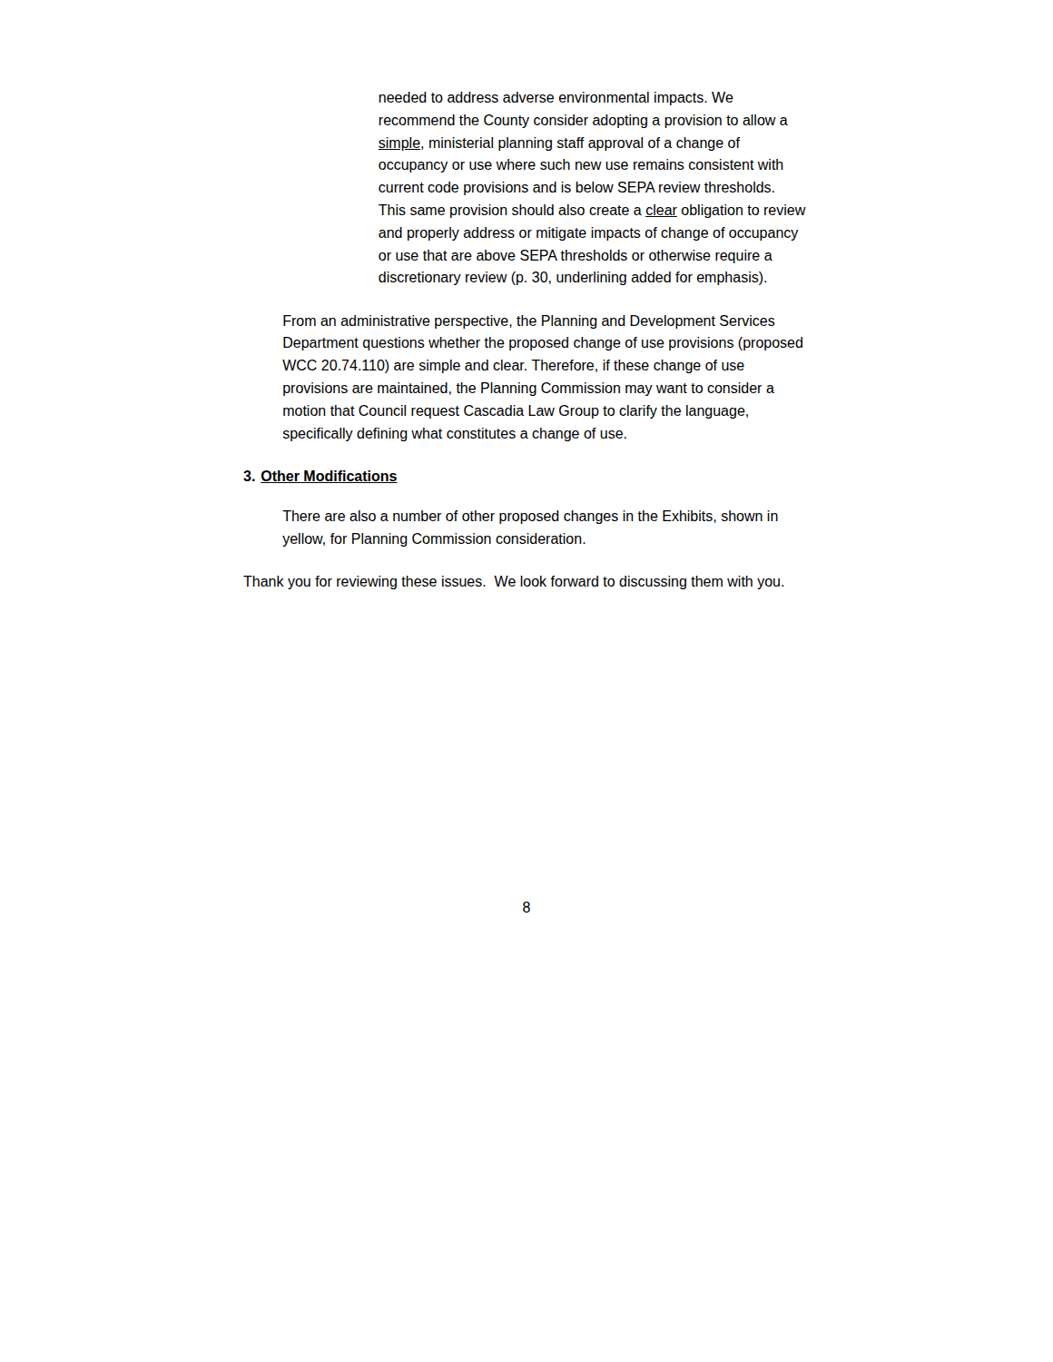needed to address adverse environmental impacts. We recommend the County consider adopting a provision to allow a simple, ministerial planning staff approval of a change of occupancy or use where such new use remains consistent with current code provisions and is below SEPA review thresholds. This same provision should also create a clear obligation to review and properly address or mitigate impacts of change of occupancy or use that are above SEPA thresholds or otherwise require a discretionary review (p. 30, underlining added for emphasis).
From an administrative perspective, the Planning and Development Services Department questions whether the proposed change of use provisions (proposed WCC 20.74.110) are simple and clear. Therefore, if these change of use provisions are maintained, the Planning Commission may want to consider a motion that Council request Cascadia Law Group to clarify the language, specifically defining what constitutes a change of use.
3.
Other Modifications
There are also a number of other proposed changes in the Exhibits, shown in yellow, for Planning Commission consideration.
Thank you for reviewing these issues. We look forward to discussing them with you.
8